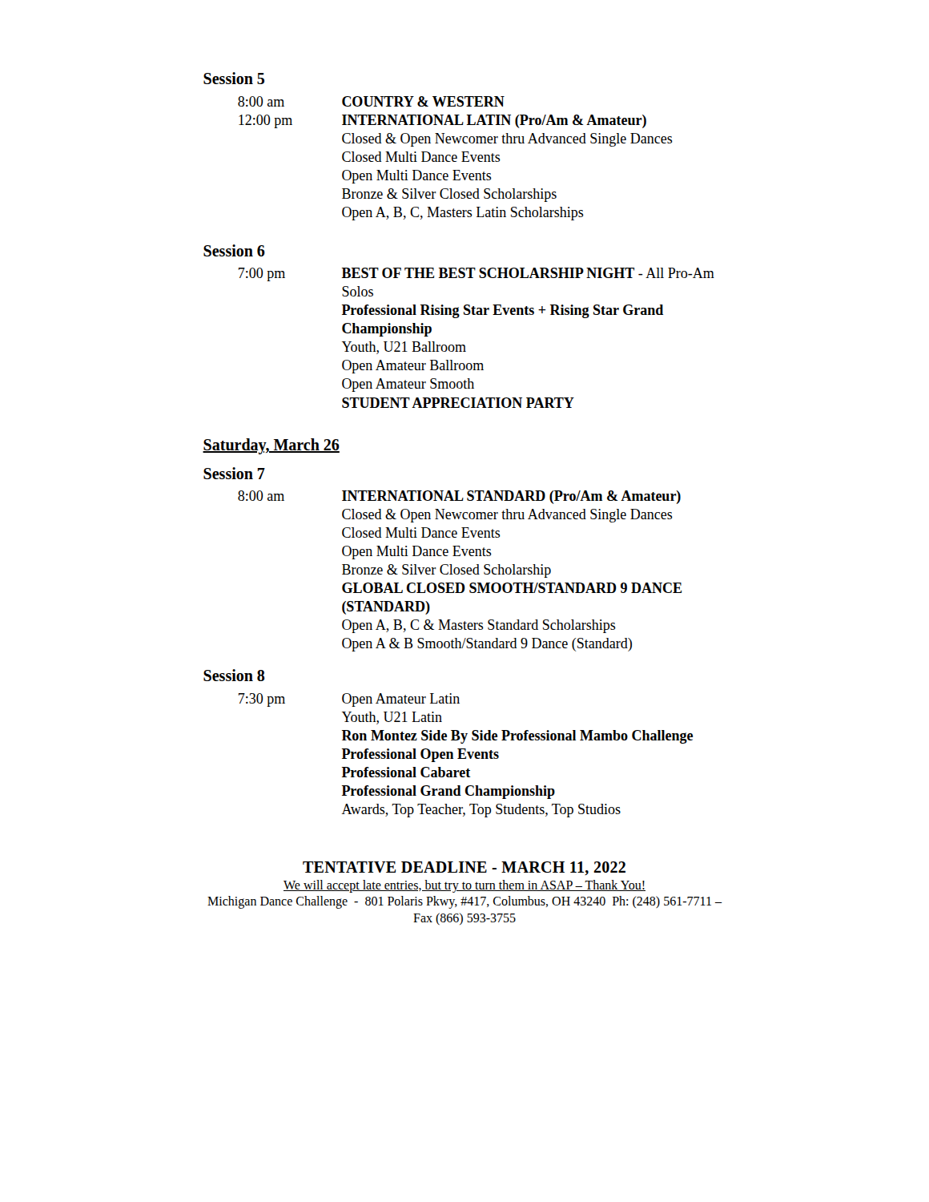Session 5
| 8:00 am | COUNTRY & WESTERN |
| 12:00 pm | INTERNATIONAL LATIN (Pro/Am & Amateur) Closed & Open Newcomer thru Advanced Single Dances Closed Multi Dance Events Open Multi Dance Events Bronze & Silver Closed Scholarships Open A, B, C, Masters Latin Scholarships |
Session 6
| 7:00 pm | BEST OF THE BEST SCHOLARSHIP NIGHT - All Pro-Am Solos Professional Rising Star Events + Rising Star Grand Championship Youth, U21 Ballroom Open Amateur Ballroom Open Amateur Smooth STUDENT APPRECIATION PARTY |
Saturday, March 26
Session 7
| 8:00 am | INTERNATIONAL STANDARD (Pro/Am & Amateur) Closed & Open Newcomer thru Advanced Single Dances Closed Multi Dance Events Open Multi Dance Events Bronze & Silver Closed Scholarship GLOBAL CLOSED SMOOTH/STANDARD 9 DANCE (STANDARD) Open A, B, C & Masters Standard Scholarships Open A & B Smooth/Standard 9 Dance (Standard) |
Session 8
| 7:30 pm | Open Amateur Latin Youth, U21 Latin Ron Montez Side By Side Professional Mambo Challenge Professional Open Events Professional Cabaret Professional Grand Championship Awards, Top Teacher, Top Students, Top Studios |
TENTATIVE DEADLINE - MARCH 11, 2022
We will accept late entries, but try to turn them in ASAP – Thank You!
Michigan Dance Challenge - 801 Polaris Pkwy, #417, Columbus, OH 43240 Ph: (248) 561-7711 – Fax (866) 593-3755